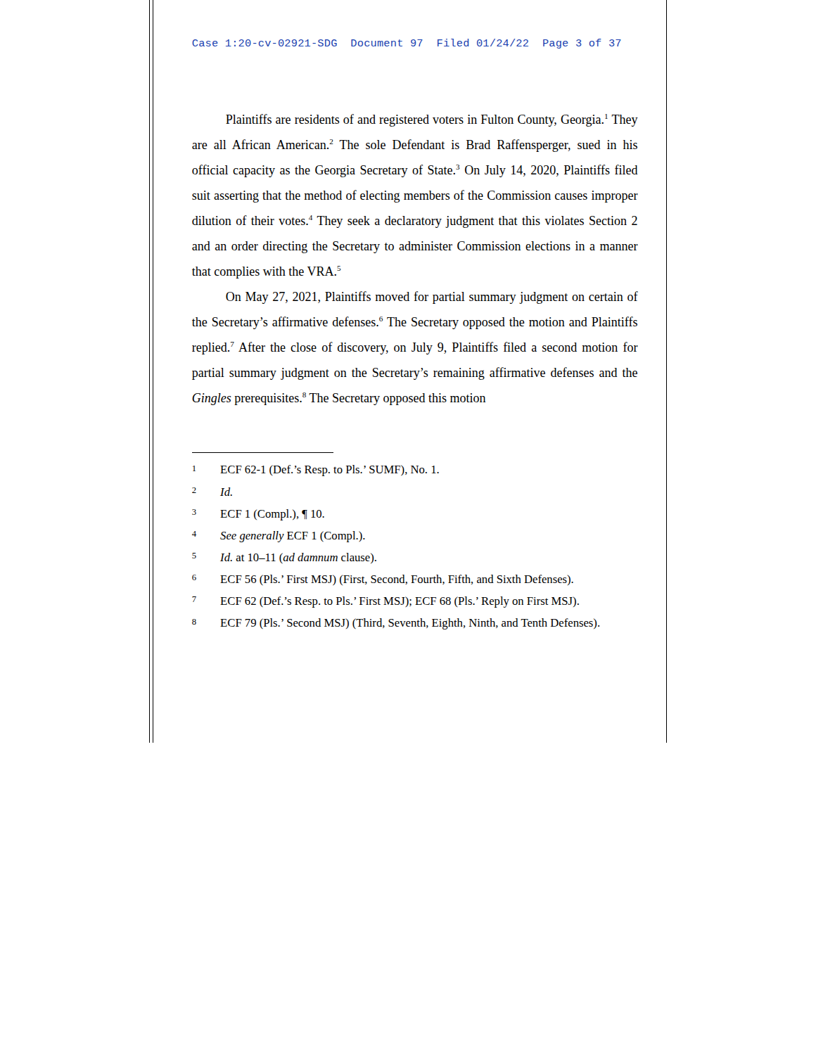Case 1:20-cv-02921-SDG Document 97 Filed 01/24/22 Page 3 of 37
Plaintiffs are residents of and registered voters in Fulton County, Georgia.1 They are all African American.2 The sole Defendant is Brad Raffensperger, sued in his official capacity as the Georgia Secretary of State.3 On July 14, 2020, Plaintiffs filed suit asserting that the method of electing members of the Commission causes improper dilution of their votes.4 They seek a declaratory judgment that this violates Section 2 and an order directing the Secretary to administer Commission elections in a manner that complies with the VRA.5
On May 27, 2021, Plaintiffs moved for partial summary judgment on certain of the Secretary’s affirmative defenses.6 The Secretary opposed the motion and Plaintiffs replied.7 After the close of discovery, on July 9, Plaintiffs filed a second motion for partial summary judgment on the Secretary’s remaining affirmative defenses and the Gingles prerequisites.8 The Secretary opposed this motion
1
ECF 62-1 (Def.’s Resp. to Pls.’ SUMF), No. 1.
2
Id.
3
ECF 1 (Compl.), ¶ 10.
4
See generally ECF 1 (Compl.).
5
Id. at 10–11 (ad damnum clause).
6
ECF 56 (Pls.’ First MSJ) (First, Second, Fourth, Fifth, and Sixth Defenses).
7
ECF 62 (Def.’s Resp. to Pls.’ First MSJ); ECF 68 (Pls.’ Reply on First MSJ).
8
ECF 79 (Pls.’ Second MSJ) (Third, Seventh, Eighth, Ninth, and Tenth Defenses).